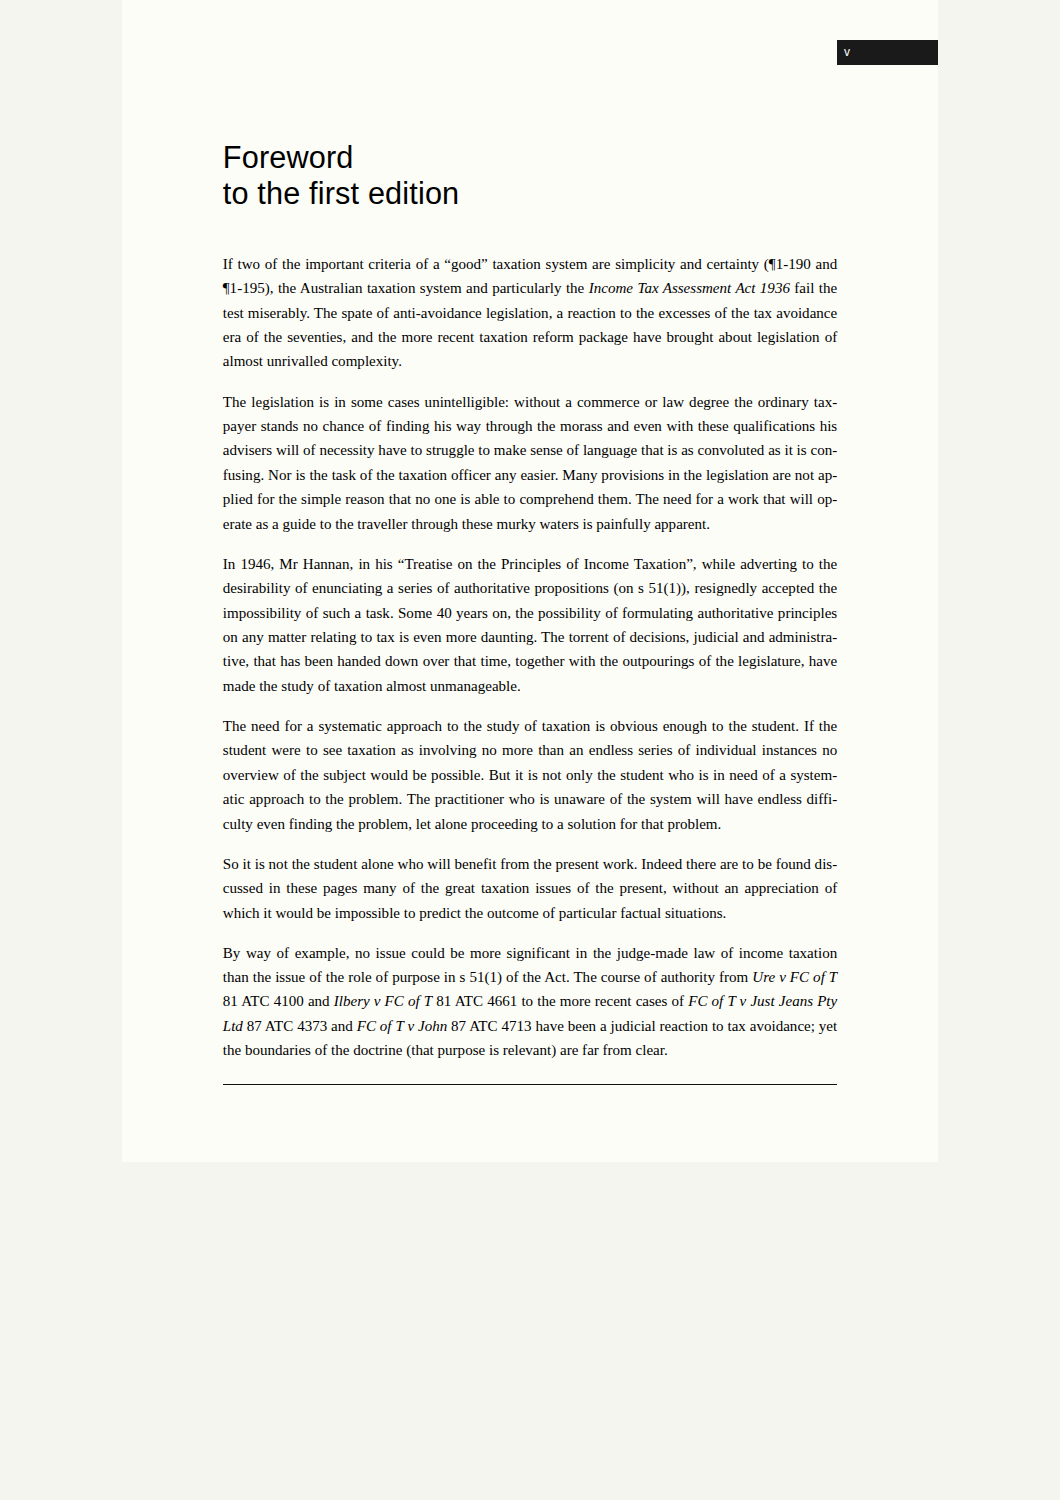v
Foreword
to the first edition
If two of the important criteria of a “good” taxation system are simplicity and certainty (¶1-190 and ¶1-195), the Australian taxation system and particularly the Income Tax Assessment Act 1936 fail the test miserably. The spate of anti-avoidance legislation, a reaction to the excesses of the tax avoidance era of the seventies, and the more recent taxation reform package have brought about legislation of almost unrivalled complexity.
The legislation is in some cases unintelligible: without a commerce or law degree the ordinary taxpayer stands no chance of finding his way through the morass and even with these qualifications his advisers will of necessity have to struggle to make sense of language that is as convoluted as it is confusing. Nor is the task of the taxation officer any easier. Many provisions in the legislation are not applied for the simple reason that no one is able to comprehend them. The need for a work that will operate as a guide to the traveller through these murky waters is painfully apparent.
In 1946, Mr Hannan, in his “Treatise on the Principles of Income Taxation”, while adverting to the desirability of enunciating a series of authoritative propositions (on s 51(1)), resignedly accepted the impossibility of such a task. Some 40 years on, the possibility of formulating authoritative principles on any matter relating to tax is even more daunting. The torrent of decisions, judicial and administrative, that has been handed down over that time, together with the outpourings of the legislature, have made the study of taxation almost unmanageable.
The need for a systematic approach to the study of taxation is obvious enough to the student. If the student were to see taxation as involving no more than an endless series of individual instances no overview of the subject would be possible. But it is not only the student who is in need of a systematic approach to the problem. The practitioner who is unaware of the system will have endless difficulty even finding the problem, let alone proceeding to a solution for that problem.
So it is not the student alone who will benefit from the present work. Indeed there are to be found discussed in these pages many of the great taxation issues of the present, without an appreciation of which it would be impossible to predict the outcome of particular factual situations.
By way of example, no issue could be more significant in the judge-made law of income taxation than the issue of the role of purpose in s 51(1) of the Act. The course of authority from Ure v FC of T 81 ATC 4100 and Ilbery v FC of T 81 ATC 4661 to the more recent cases of FC of T v Just Jeans Pty Ltd 87 ATC 4373 and FC of T v John 87 ATC 4713 have been a judicial reaction to tax avoidance; yet the boundaries of the doctrine (that purpose is relevant) are far from clear.